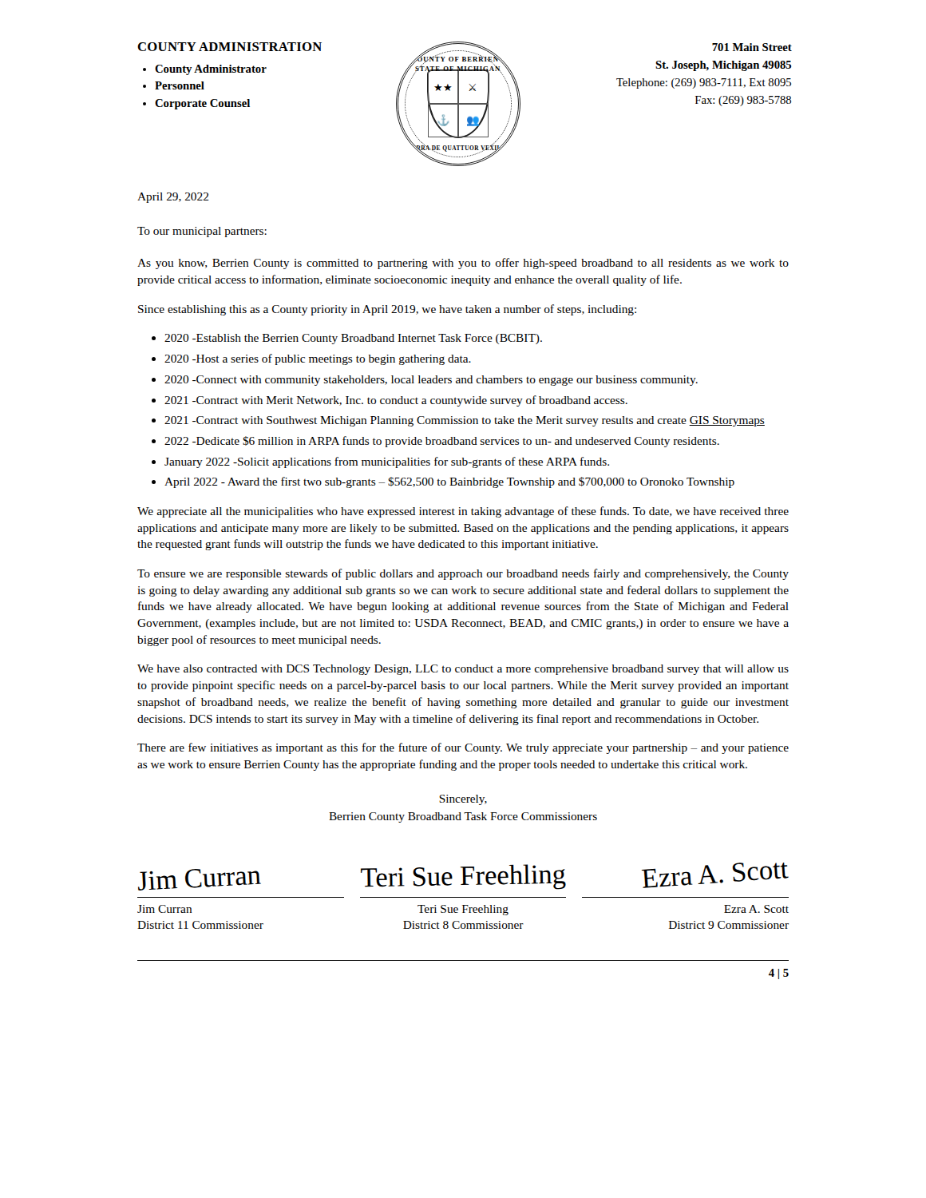COUNTY ADMINISTRATION
County Administrator
Personnel
Corporate Counsel
COUNTY OF BERRIEN · STATE OF MICHIGAN
★★
⚔
⚓
👥
TERRA DE QUATTUOR VEXILLI
701 Main Street
St. Joseph, Michigan 49085
Telephone: (269) 983-7111, Ext 8095
Fax: (269) 983-5788
April 29, 2022
To our municipal partners:
As you know, Berrien County is committed to partnering with you to offer high-speed broadband to all residents as we work to provide critical access to information, eliminate socioeconomic inequity and enhance the overall quality of life.
Since establishing this as a County priority in April 2019, we have taken a number of steps, including:
2020 -Establish the Berrien County Broadband Internet Task Force (BCBIT).
2020 -Host a series of public meetings to begin gathering data.
2020 -Connect with community stakeholders, local leaders and chambers to engage our business community.
2021 -Contract with Merit Network, Inc. to conduct a countywide survey of broadband access.
2021 -Contract with Southwest Michigan Planning Commission to take the Merit survey results and create GIS Storymaps
2022 -Dedicate $6 million in ARPA funds to provide broadband services to un- and undeserved County residents.
January 2022 -Solicit applications from municipalities for sub-grants of these ARPA funds.
April 2022 - Award the first two sub-grants – $562,500 to Bainbridge Township and $700,000 to Oronoko Township
We appreciate all the municipalities who have expressed interest in taking advantage of these funds. To date, we have received three applications and anticipate many more are likely to be submitted. Based on the applications and the pending applications, it appears the requested grant funds will outstrip the funds we have dedicated to this important initiative.
To ensure we are responsible stewards of public dollars and approach our broadband needs fairly and comprehensively, the County is going to delay awarding any additional sub grants so we can work to secure additional state and federal dollars to supplement the funds we have already allocated. We have begun looking at additional revenue sources from the State of Michigan and Federal Government, (examples include, but are not limited to: USDA Reconnect, BEAD, and CMIC grants,) in order to ensure we have a bigger pool of resources to meet municipal needs.
We have also contracted with DCS Technology Design, LLC to conduct a more comprehensive broadband survey that will allow us to provide pinpoint specific needs on a parcel-by-parcel basis to our local partners. While the Merit survey provided an important snapshot of broadband needs, we realize the benefit of having something more detailed and granular to guide our investment decisions. DCS intends to start its survey in May with a timeline of delivering its final report and recommendations in October.
There are few initiatives as important as this for the future of our County. We truly appreciate your partnership – and your patience as we work to ensure Berrien County has the appropriate funding and the proper tools needed to undertake this critical work.
Sincerely,
Berrien County Broadband Task Force Commissioners
Jim Curran
Jim Curran
District 11 Commissioner
Teri Sue Freehling
Teri Sue Freehling
District 8 Commissioner
Ezra A. Scott
Ezra A. Scott
District 9 Commissioner
4 | 5